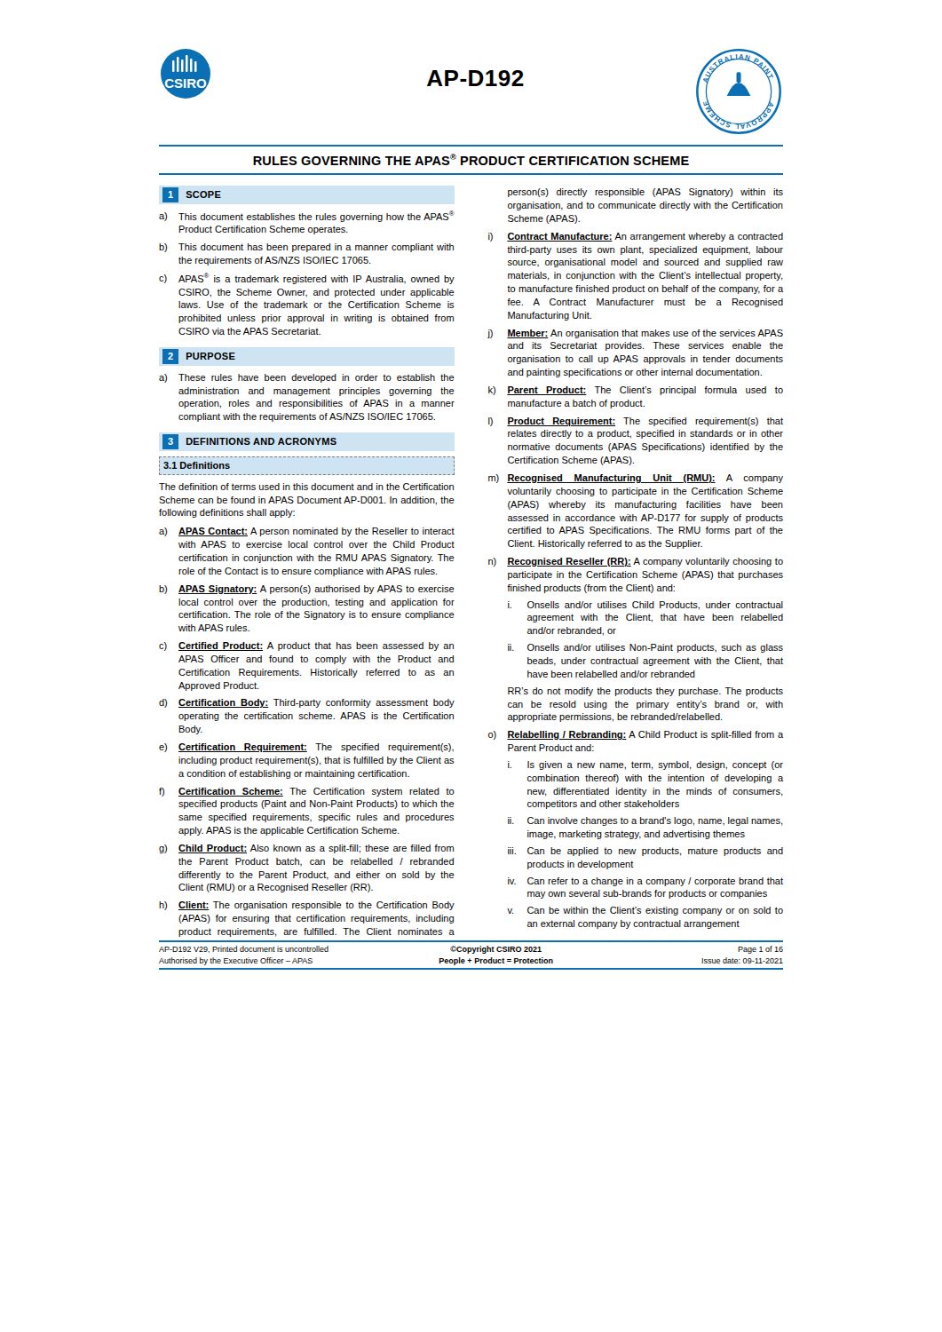CSIRO
AP-D192
AUSTRALIAN PAINT APPROVAL SCHEME
RULES GOVERNING THE APAS® PRODUCT CERTIFICATION SCHEME
1 SCOPE
a) This document establishes the rules governing how the APAS® Product Certification Scheme operates.
b) This document has been prepared in a manner compliant with the requirements of AS/NZS ISO/IEC 17065.
c) APAS® is a trademark registered with IP Australia, owned by CSIRO, the Scheme Owner, and protected under applicable laws. Use of the trademark or the Certification Scheme is prohibited unless prior approval in writing is obtained from CSIRO via the APAS Secretariat.
2 PURPOSE
a) These rules have been developed in order to establish the administration and management principles governing the operation, roles and responsibilities of APAS in a manner compliant with the requirements of AS/NZS ISO/IEC 17065.
3 DEFINITIONS AND ACRONYMS
3.1 Definitions
The definition of terms used in this document and in the Certification Scheme can be found in APAS Document AP-D001. In addition, the following definitions shall apply:
a) APAS Contact: A person nominated by the Reseller to interact with APAS to exercise local control over the Child Product certification in conjunction with the RMU APAS Signatory. The role of the Contact is to ensure compliance with APAS rules.
b) APAS Signatory: A person(s) authorised by APAS to exercise local control over the production, testing and application for certification. The role of the Signatory is to ensure compliance with APAS rules.
c) Certified Product: A product that has been assessed by an APAS Officer and found to comply with the Product and Certification Requirements. Historically referred to as an Approved Product.
d) Certification Body: Third-party conformity assessment body operating the certification scheme. APAS is the Certification Body.
e) Certification Requirement: The specified requirement(s), including product requirement(s), that is fulfilled by the Client as a condition of establishing or maintaining certification.
f) Certification Scheme: The Certification system related to specified products (Paint and Non-Paint Products) to which the same specified requirements, specific rules and procedures apply. APAS is the applicable Certification Scheme.
g) Child Product: Also known as a split-fill; these are filled from the Parent Product batch, can be relabelled / rebranded differently to the Parent Product, and either on sold by the Client (RMU) or a Recognised Reseller (RR).
h) Client: The organisation responsible to the Certification Body (APAS) for ensuring that certification requirements, including product requirements, are fulfilled. The Client nominates a person(s) directly responsible (APAS Signatory) within its organisation, and to communicate directly with the Certification Scheme (APAS).
i) Contract Manufacture: An arrangement whereby a contracted third-party uses its own plant, specialized equipment, labour source, organisational model and sourced and supplied raw materials, in conjunction with the Client’s intellectual property, to manufacture finished product on behalf of the company, for a fee. A Contract Manufacturer must be a Recognised Manufacturing Unit.
j) Member: An organisation that makes use of the services APAS and its Secretariat provides. These services enable the organisation to call up APAS approvals in tender documents and painting specifications or other internal documentation.
k) Parent Product: The Client’s principal formula used to manufacture a batch of product.
l) Product Requirement: The specified requirement(s) that relates directly to a product, specified in standards or in other normative documents (APAS Specifications) identified by the Certification Scheme (APAS).
m) Recognised Manufacturing Unit (RMU): A company voluntarily choosing to participate in the Certification Scheme (APAS) whereby its manufacturing facilities have been assessed in accordance with AP-D177 for supply of products certified to APAS Specifications. The RMU forms part of the Client. Historically referred to as the Supplier.
n) Recognised Reseller (RR): A company voluntarily choosing to participate in the Certification Scheme (APAS) that purchases finished products (from the Client) and:
i. Onsells and/or utilises Child Products, under contractual agreement with the Client, that have been relabelled and/or rebranded, or
ii. Onsells and/or utilises Non-Paint products, such as glass beads, under contractual agreement with the Client, that have been relabelled and/or rebranded
RR’s do not modify the products they purchase. The products can be resold using the primary entity’s brand or, with appropriate permissions, be rebranded/relabelled.
o) Relabelling / Rebranding: A Child Product is split-filled from a Parent Product and:
i. Is given a new name, term, symbol, design, concept (or combination thereof) with the intention of developing a new, differentiated identity in the minds of consumers, competitors and other stakeholders
ii. Can involve changes to a brand's logo, name, legal names, image, marketing strategy, and advertising themes
iii. Can be applied to new products, mature products and products in development
iv. Can refer to a change in a company / corporate brand that may own several sub-brands for products or companies
v. Can be within the Client’s existing company or on sold to an external company by contractual arrangement
AP-D192 V29, Printed document is uncontrolled
©Copyright CSIRO 2021
Page 1 of 16
Authorised by the Executive Officer – APAS
People + Product = Protection
Issue date: 09-11-2021